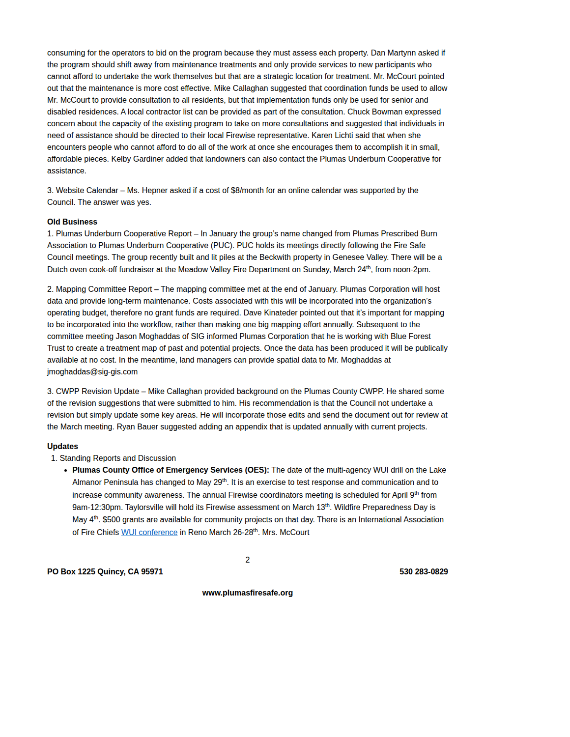consuming for the operators to bid on the program because they must assess each property. Dan Martynn asked if the program should shift away from maintenance treatments and only provide services to new participants who cannot afford to undertake the work themselves but that are a strategic location for treatment. Mr. McCourt pointed out that the maintenance is more cost effective. Mike Callaghan suggested that coordination funds be used to allow Mr. McCourt to provide consultation to all residents, but that implementation funds only be used for senior and disabled residences. A local contractor list can be provided as part of the consultation. Chuck Bowman expressed concern about the capacity of the existing program to take on more consultations and suggested that individuals in need of assistance should be directed to their local Firewise representative. Karen Lichti said that when she encounters people who cannot afford to do all of the work at once she encourages them to accomplish it in small, affordable pieces. Kelby Gardiner added that landowners can also contact the Plumas Underburn Cooperative for assistance.
3. Website Calendar – Ms. Hepner asked if a cost of $8/month for an online calendar was supported by the Council. The answer was yes.
Old Business
1. Plumas Underburn Cooperative Report – In January the group’s name changed from Plumas Prescribed Burn Association to Plumas Underburn Cooperative (PUC). PUC holds its meetings directly following the Fire Safe Council meetings. The group recently built and lit piles at the Beckwith property in Genesee Valley. There will be a Dutch oven cook-off fundraiser at the Meadow Valley Fire Department on Sunday, March 24th, from noon-2pm.
2. Mapping Committee Report – The mapping committee met at the end of January. Plumas Corporation will host data and provide long-term maintenance. Costs associated with this will be incorporated into the organization’s operating budget, therefore no grant funds are required. Dave Kinateder pointed out that it’s important for mapping to be incorporated into the workflow, rather than making one big mapping effort annually. Subsequent to the committee meeting Jason Moghaddas of SIG informed Plumas Corporation that he is working with Blue Forest Trust to create a treatment map of past and potential projects. Once the data has been produced it will be publically available at no cost. In the meantime, land managers can provide spatial data to Mr. Moghaddas at jmoghaddas@sig-gis.com
3. CWPP Revision Update – Mike Callaghan provided background on the Plumas County CWPP. He shared some of the revision suggestions that were submitted to him. His recommendation is that the Council not undertake a revision but simply update some key areas. He will incorporate those edits and send the document out for review at the March meeting. Ryan Bauer suggested adding an appendix that is updated annually with current projects.
Updates
Standing Reports and Discussion
Plumas County Office of Emergency Services (OES): The date of the multi-agency WUI drill on the Lake Almanor Peninsula has changed to May 29th. It is an exercise to test response and communication and to increase community awareness. The annual Firewise coordinators meeting is scheduled for April 9th from 9am-12:30pm. Taylorsville will hold its Firewise assessment on March 13th. Wildfire Preparedness Day is May 4th. $500 grants are available for community projects on that day. There is an International Association of Fire Chiefs WUI conference in Reno March 26-28th. Mrs. McCourt
2
PO Box 1225 Quincy, CA 95971 530 283-0829
www.plumasfiresafe.org